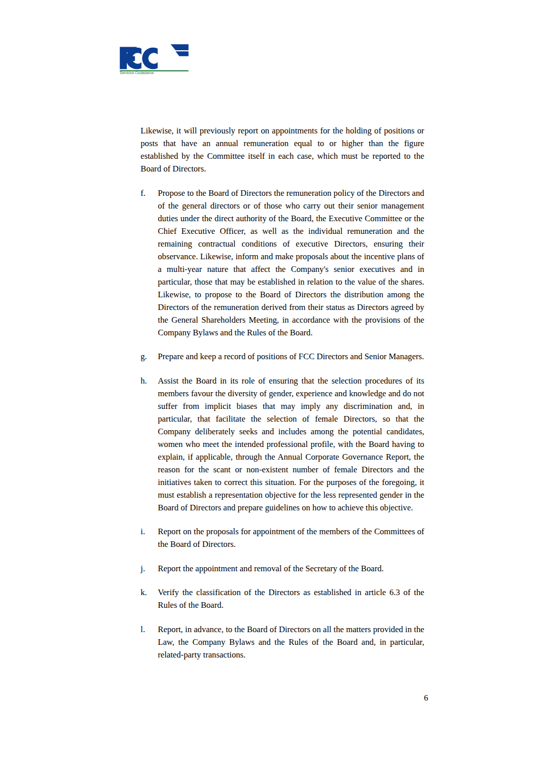Servicios Ciudadanos
Likewise, it will previously report on appointments for the holding of positions or posts that have an annual remuneration equal to or higher than the figure established by the Committee itself in each case, which must be reported to the Board of Directors.
f. Propose to the Board of Directors the remuneration policy of the Directors and of the general directors or of those who carry out their senior management duties under the direct authority of the Board, the Executive Committee or the Chief Executive Officer, as well as the individual remuneration and the remaining contractual conditions of executive Directors, ensuring their observance. Likewise, inform and make proposals about the incentive plans of a multi-year nature that affect the Company's senior executives and in particular, those that may be established in relation to the value of the shares. Likewise, to propose to the Board of Directors the distribution among the Directors of the remuneration derived from their status as Directors agreed by the General Shareholders Meeting, in accordance with the provisions of the Company Bylaws and the Rules of the Board.
g. Prepare and keep a record of positions of FCC Directors and Senior Managers.
h. Assist the Board in its role of ensuring that the selection procedures of its members favour the diversity of gender, experience and knowledge and do not suffer from implicit biases that may imply any discrimination and, in particular, that facilitate the selection of female Directors, so that the Company deliberately seeks and includes among the potential candidates, women who meet the intended professional profile, with the Board having to explain, if applicable, through the Annual Corporate Governance Report, the reason for the scant or non-existent number of female Directors and the initiatives taken to correct this situation. For the purposes of the foregoing, it must establish a representation objective for the less represented gender in the Board of Directors and prepare guidelines on how to achieve this objective.
i. Report on the proposals for appointment of the members of the Committees of the Board of Directors.
j. Report the appointment and removal of the Secretary of the Board.
k. Verify the classification of the Directors as established in article 6.3 of the Rules of the Board.
l. Report, in advance, to the Board of Directors on all the matters provided in the Law, the Company Bylaws and the Rules of the Board and, in particular, related-party transactions.
6